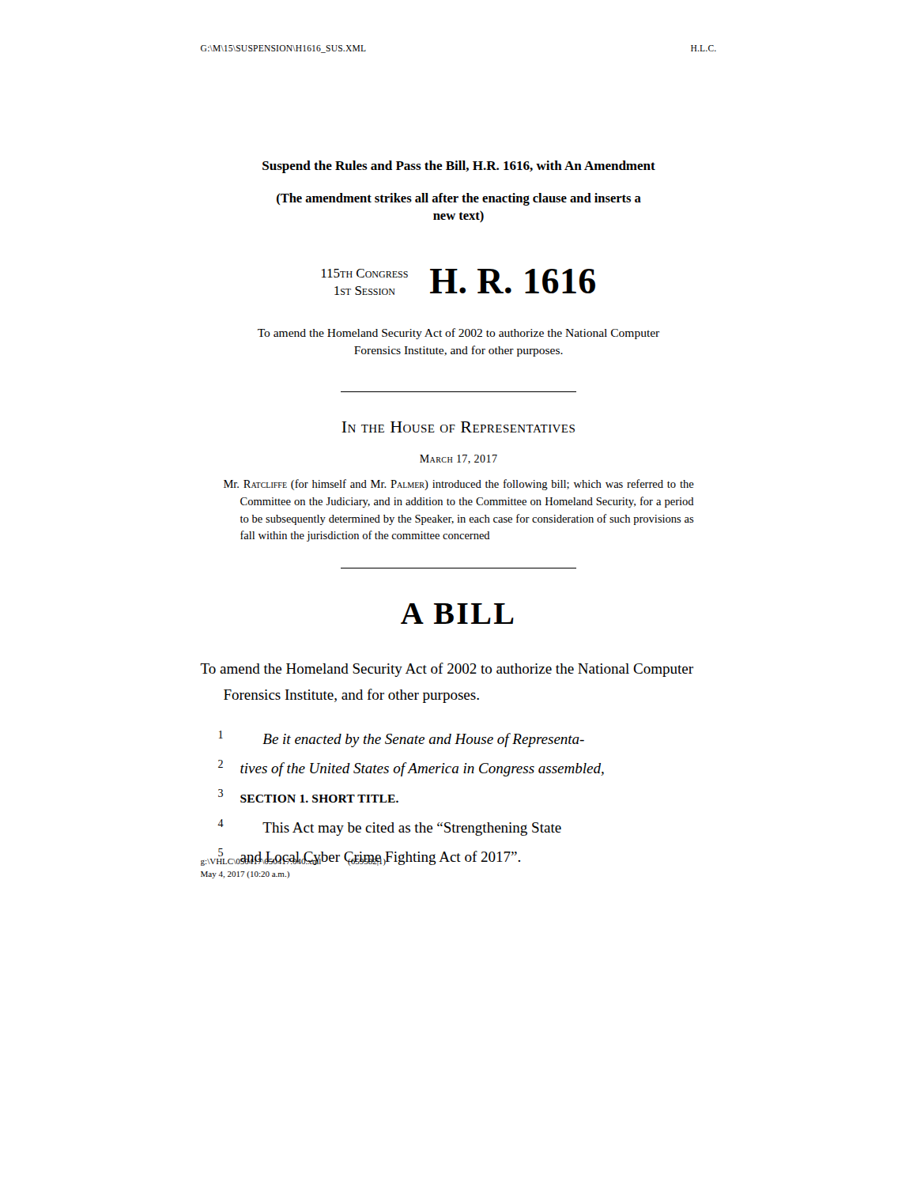G:\M\15\SUSPENSION\H1616_SUS.XML H.L.C.
Suspend the Rules and Pass the Bill, H.R. 1616, with An Amendment
(The amendment strikes all after the enacting clause and inserts a
new text)
115th Congress 1st Session
H. R. 1616
To amend the Homeland Security Act of 2002 to authorize the National Computer Forensics Institute, and for other purposes.
In the House of Representatives
March 17, 2017
Mr. Ratcliffe (for himself and Mr. Palmer) introduced the following bill; which was referred to the Committee on the Judiciary, and in addition to the Committee on Homeland Security, for a period to be subsequently determined by the Speaker, in each case for consideration of such provisions as fall within the jurisdiction of the committee concerned
A BILL
To amend the Homeland Security Act of 2002 to authorize the National Computer Forensics Institute, and for other purposes.
Be it enacted by the Senate and House of Representa-
tives of the United States of America in Congress assembled,
SECTION 1. SHORT TITLE.
This Act may be cited as the “Strengthening State
and Local Cyber Crime Fighting Act of 2017”.
g:\VHLC\050417\050417.040.xml (659582|1)
May 4, 2017 (10:20 a.m.)